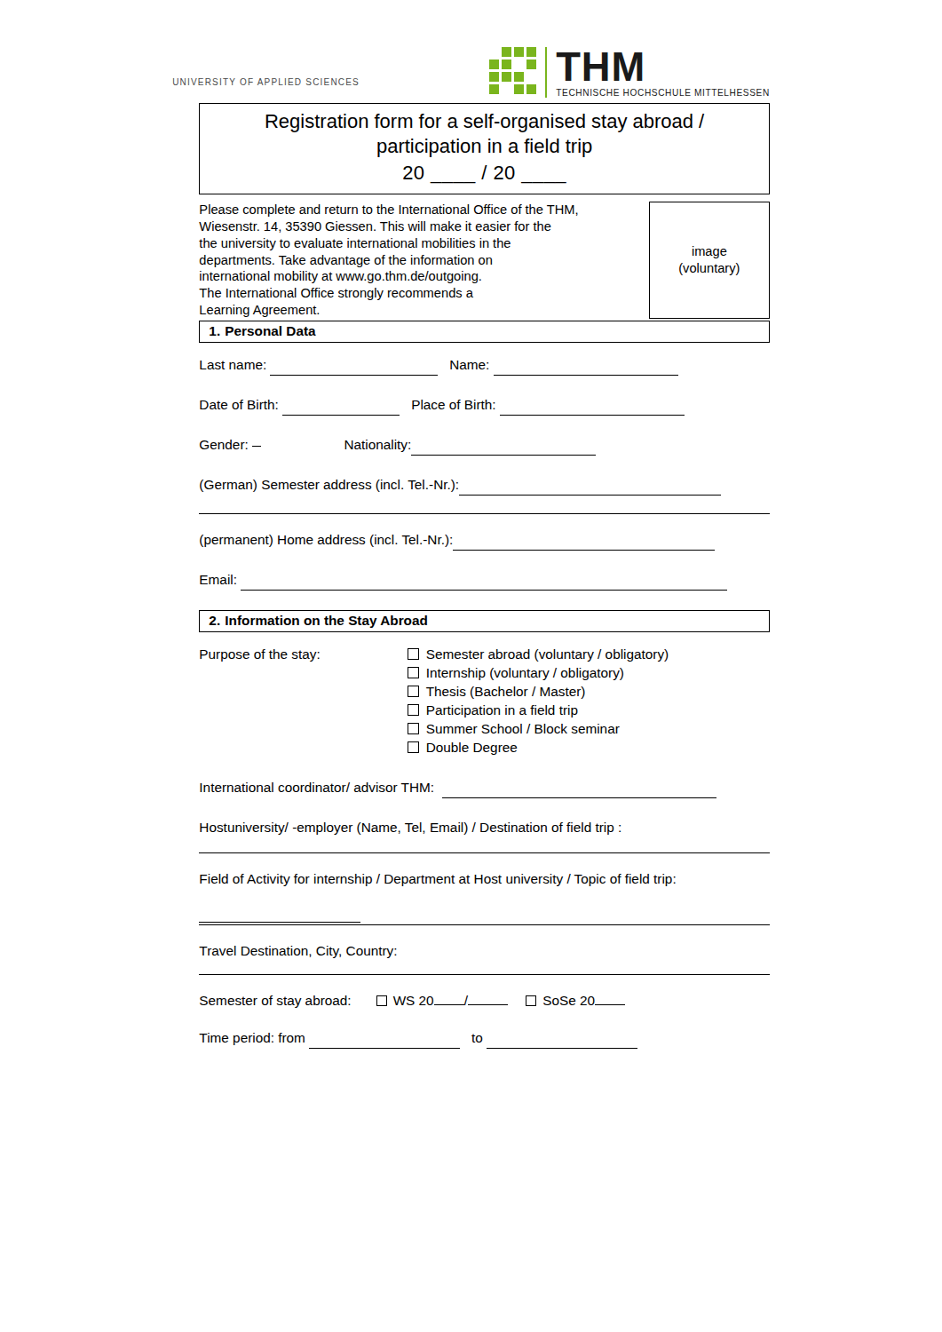UNIVERSITY OF APPLIED SCIENCES
THM
TECHNISCHE HOCHSCHULE MITTELHESSEN
Registration form for a self-organised stay abroad /
participation in a field trip
20 ____ / 20 ____
Please complete and return to the International Office of the THM,
Wiesenstr. 14, 35390 Giessen. This will make it easier for the
the university to evaluate international mobilities in the
departments. Take advantage of the information on
international mobility at www.go.thm.de/outgoing.
The International Office strongly recommends a
Learning Agreement.
image
(voluntary)
1. Personal Data
Last name: Name:
Date of Birth: Place of Birth:
Gender: Nationality:
(German) Semester address (incl. Tel.-Nr.):
(permanent) Home address (incl. Tel.-Nr.):
Email:
2. Information on the Stay Abroad
Purpose of the stay:
Semester abroad (voluntary / obligatory)
Internship (voluntary / obligatory)
Thesis (Bachelor / Master)
Participation in a field trip
Summer School / Block seminar
Double Degree
International coordinator/ advisor THM:
Hostuniversity/ -employer (Name, Tel, Email) / Destination of field trip :
Field of Activity for internship / Department at Host university / Topic of field trip:
Travel Destination, City, Country:
Semester of stay abroad: WS 20 / SoSe 20
Time period: from to